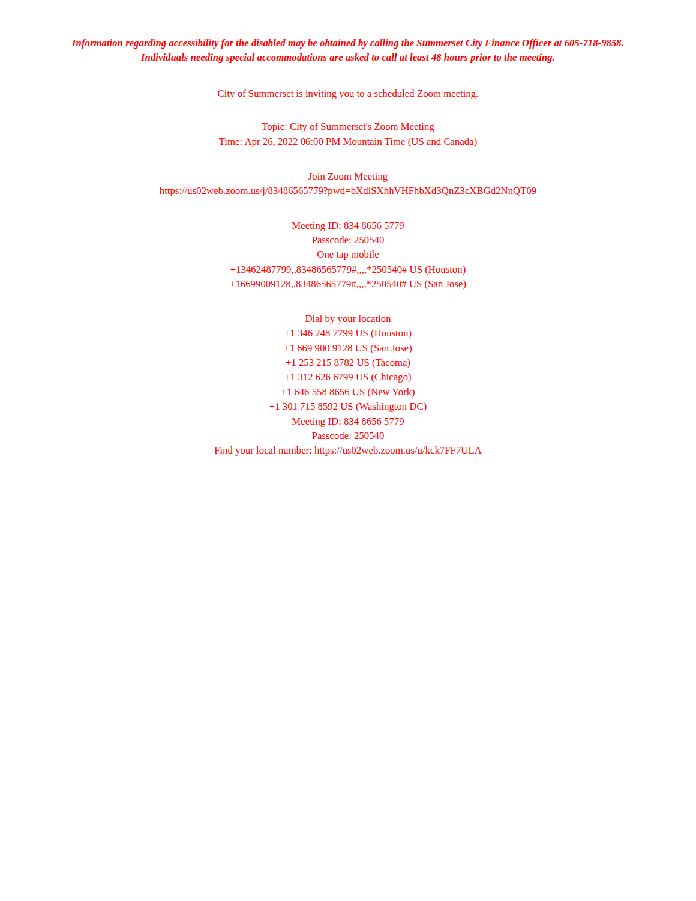Information regarding accessibility for the disabled may be obtained by calling the Summerset City Finance Officer at 605-718-9858. Individuals needing special accommodations are asked to call at least 48 hours prior to the meeting.
City of Summerset is inviting you to a scheduled Zoom meeting.
Topic: City of Summerset's Zoom Meeting
Time: Apr 26, 2022 06:00 PM Mountain Time (US and Canada)
Join Zoom Meeting
https://us02web.zoom.us/j/83486565779?pwd=bXdlSXhhVHFhbXd3QnZ3cXBGd2NnQT09
Meeting ID: 834 8656 5779
Passcode: 250540
One tap mobile
+13462487799,,83486565779#,,,,*250540# US (Houston)
+16699009128,,83486565779#,,,,*250540# US (San Jose)
Dial by your location
+1 346 248 7799 US (Houston)
+1 669 900 9128 US (San Jose)
+1 253 215 8782 US (Tacoma)
+1 312 626 6799 US (Chicago)
+1 646 558 8656 US (New York)
+1 301 715 8592 US (Washington DC)
Meeting ID: 834 8656 5779
Passcode: 250540
Find your local number: https://us02web.zoom.us/u/kck7FF7ULA